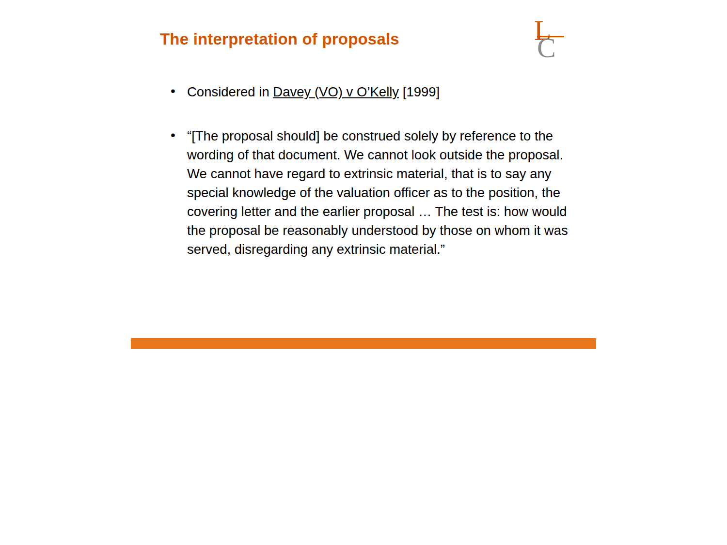L C
The interpretation of proposals
Considered in Davey (VO) v O’Kelly [1999]
“[The proposal should] be construed solely by reference to the wording of that document. We cannot look outside the proposal. We cannot have regard to extrinsic material, that is to say any special knowledge of the valuation officer as to the position, the covering letter and the earlier proposal … The test is: how would the proposal be reasonably understood by those on whom it was served, disregarding any extrinsic material.”